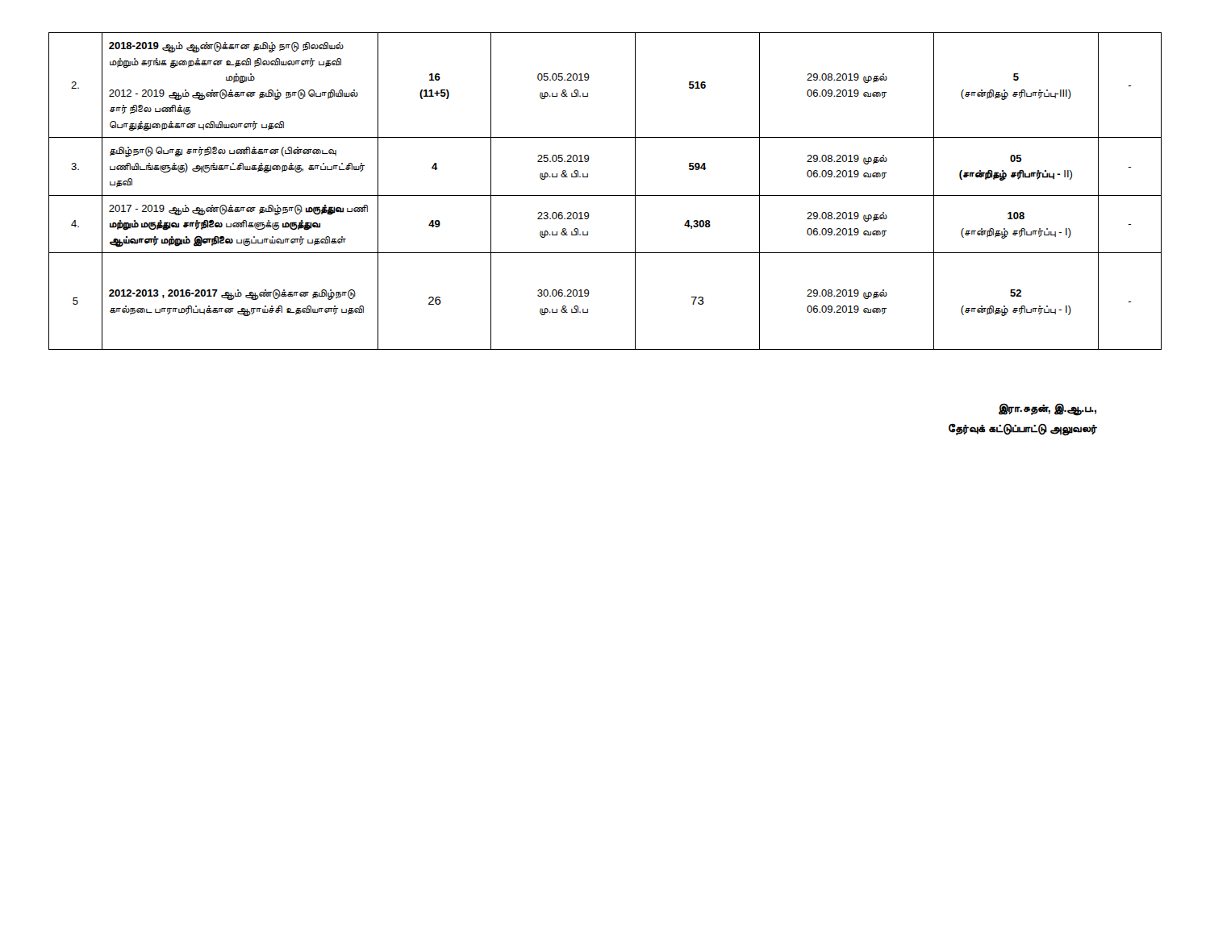| 2. | 2018-2019 ஆம் ஆண்டுக்கான தமிழ் நாடு நிலவியல் மற்றும் சுரங்க துறைக்கான உதவி நிலவியலாளர் பதவி மற்றும் 2012 - 2019 ஆம் ஆண்டுக்கான தமிழ் நாடு பொறியியல் சார் நிலை பணிக்கு பொதுத்துறைக்கான புவியியலாளர் பதவி | 16 (11+5) | 05.05.2019 மு.ப & பி.ப | 516 | 29.08.2019 முதல் 06.09.2019 வரை | 5 (சான்றிதழ் சரிபார்ப்பு-III) | - |
| 3. | தமிழ்நாடு பொது சார்நிலை பணிக்கான (பின்னடைவு பணியிடங்களுக்கு) அருங்காட்சியகத்துறைக்கு, காப்பாட்சியர் பதவி | 4 | 25.05.2019 மு.ப & பி.ப | 594 | 29.08.2019 முதல் 06.09.2019 வரை | 05 (சான்றிதழ் சரிபார்ப்பு - II) | - |
| 4. | 2017 - 2019 ஆம் ஆண்டுக்கான தமிழ்நாடு மருத்துவ பணி மற்றும் மருத்துவ சார்நிலை பணிகளுக்கு மருத்துவ ஆய்வாளர் மற்றும் இளநிலை பகுப்பாய்வாளர் பதவிகள் | 49 | 23.06.2019 மு.ப & பி.ப | 4,308 | 29.08.2019 முதல் 06.09.2019 வரை | 108 (சான்றிதழ் சரிபார்ப்பு - I) | - |
| 5 | 2012-2013 , 2016-2017 ஆம் ஆண்டுக்கான தமிழ்நாடு கால்நடை பாராமரிப்புக்கான ஆராய்ச்சி உதவியாளர் பதவி | 26 | 30.06.2019 மு.ப & பி.ப | 73 | 29.08.2019 முதல் 06.09.2019 வரை | 52 (சான்றிதழ் சரிபார்ப்பு - I) | - |
இரா.சுதன், இ.ஆ.ப.,
தேர்வுக் கட்டுப்பாட்டு அலுவலர்